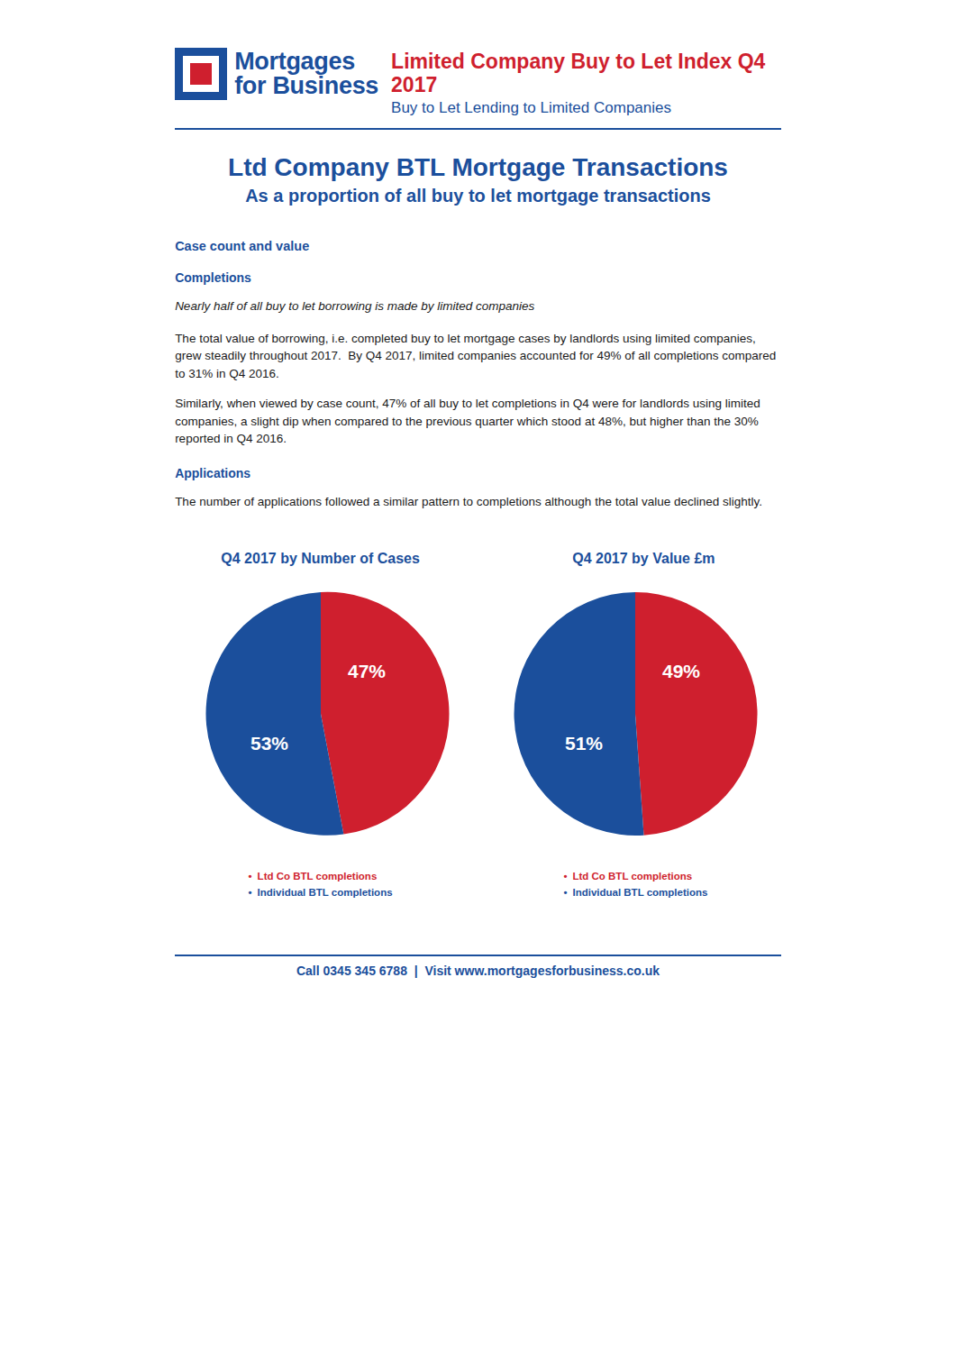Mortgages
for Business
Limited Company Buy to Let Index Q4 2017
Buy to Let Lending to Limited Companies
Ltd Company BTL Mortgage Transactions
As a proportion of all buy to let mortgage transactions
Case count and value
Completions
Nearly half of all buy to let borrowing is made by limited companies
The total value of borrowing, i.e. completed buy to let mortgage cases by landlords using limited companies, grew steadily throughout 2017. By Q4 2017, limited companies accounted for 49% of all completions compared to 31% in Q4 2016.
Similarly, when viewed by case count, 47% of all buy to let completions in Q4 were for landlords using limited companies, a slight dip when compared to the previous quarter which stood at 48%, but higher than the 30% reported in Q4 2016.
Applications
The number of applications followed a similar pattern to completions although the total value declined slightly.
Q4 2017 by Number of Cases
47% 53%
Ltd Co BTL completions
Individual BTL completions
Q4 2017 by Value £m
49% 51%
Ltd Co BTL completions
Individual BTL completions
Call 0345 345 6788 | Visit www.mortgagesforbusiness.co.uk